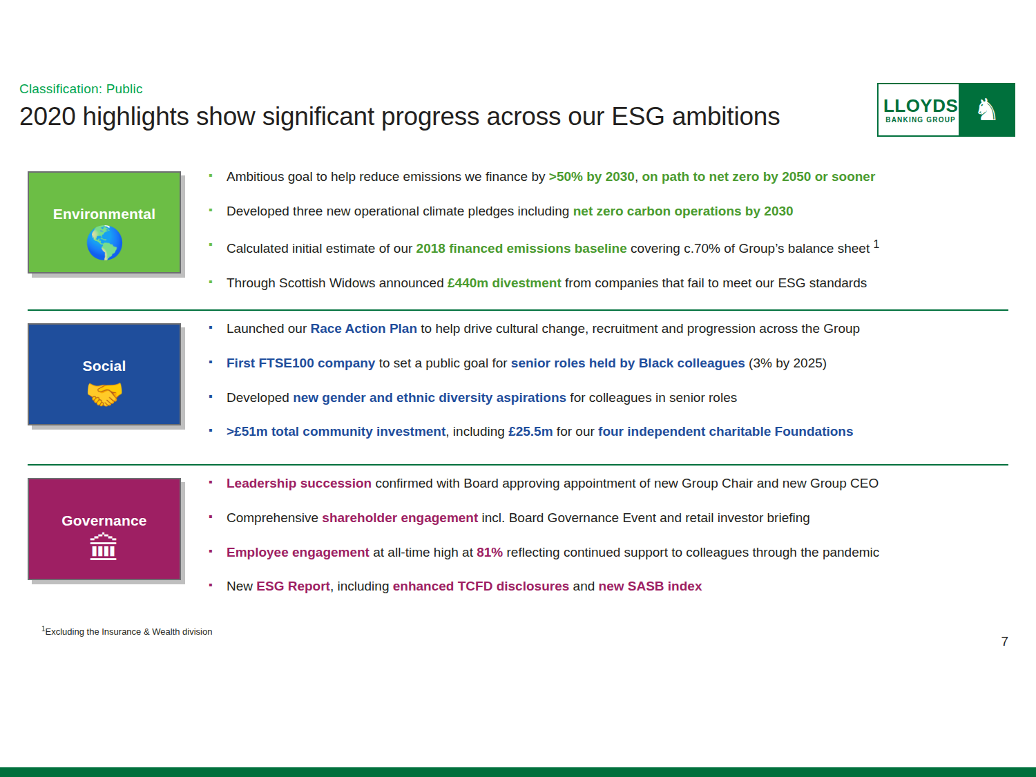Classification: Public
2020 highlights show significant progress across our ESG ambitions
LLOYDS
BANKING GROUP
♞
Environmental
🌎
Ambitious goal to help reduce emissions we finance by >50% by 2030, on path to net zero by 2050 or sooner
Developed three new operational climate pledges including net zero carbon operations by 2030
Calculated initial estimate of our 2018 financed emissions baseline covering c.70% of Group’s balance sheet 1
Through Scottish Widows announced £440m divestment from companies that fail to meet our ESG standards
Social
🤝
Launched our Race Action Plan to help drive cultural change, recruitment and progression across the Group
First FTSE100 company to set a public goal for senior roles held by Black colleagues (3% by 2025)
Developed new gender and ethnic diversity aspirations for colleagues in senior roles
>£51m total community investment, including £25.5m for our four independent charitable Foundations
Governance
🏛
Leadership succession confirmed with Board approving appointment of new Group Chair and new Group CEO
Comprehensive shareholder engagement incl. Board Governance Event and retail investor briefing
Employee engagement at all-time high at 81% reflecting continued support to colleagues through the pandemic
New ESG Report, including enhanced TCFD disclosures and new SASB index
1Excluding the Insurance & Wealth division
7